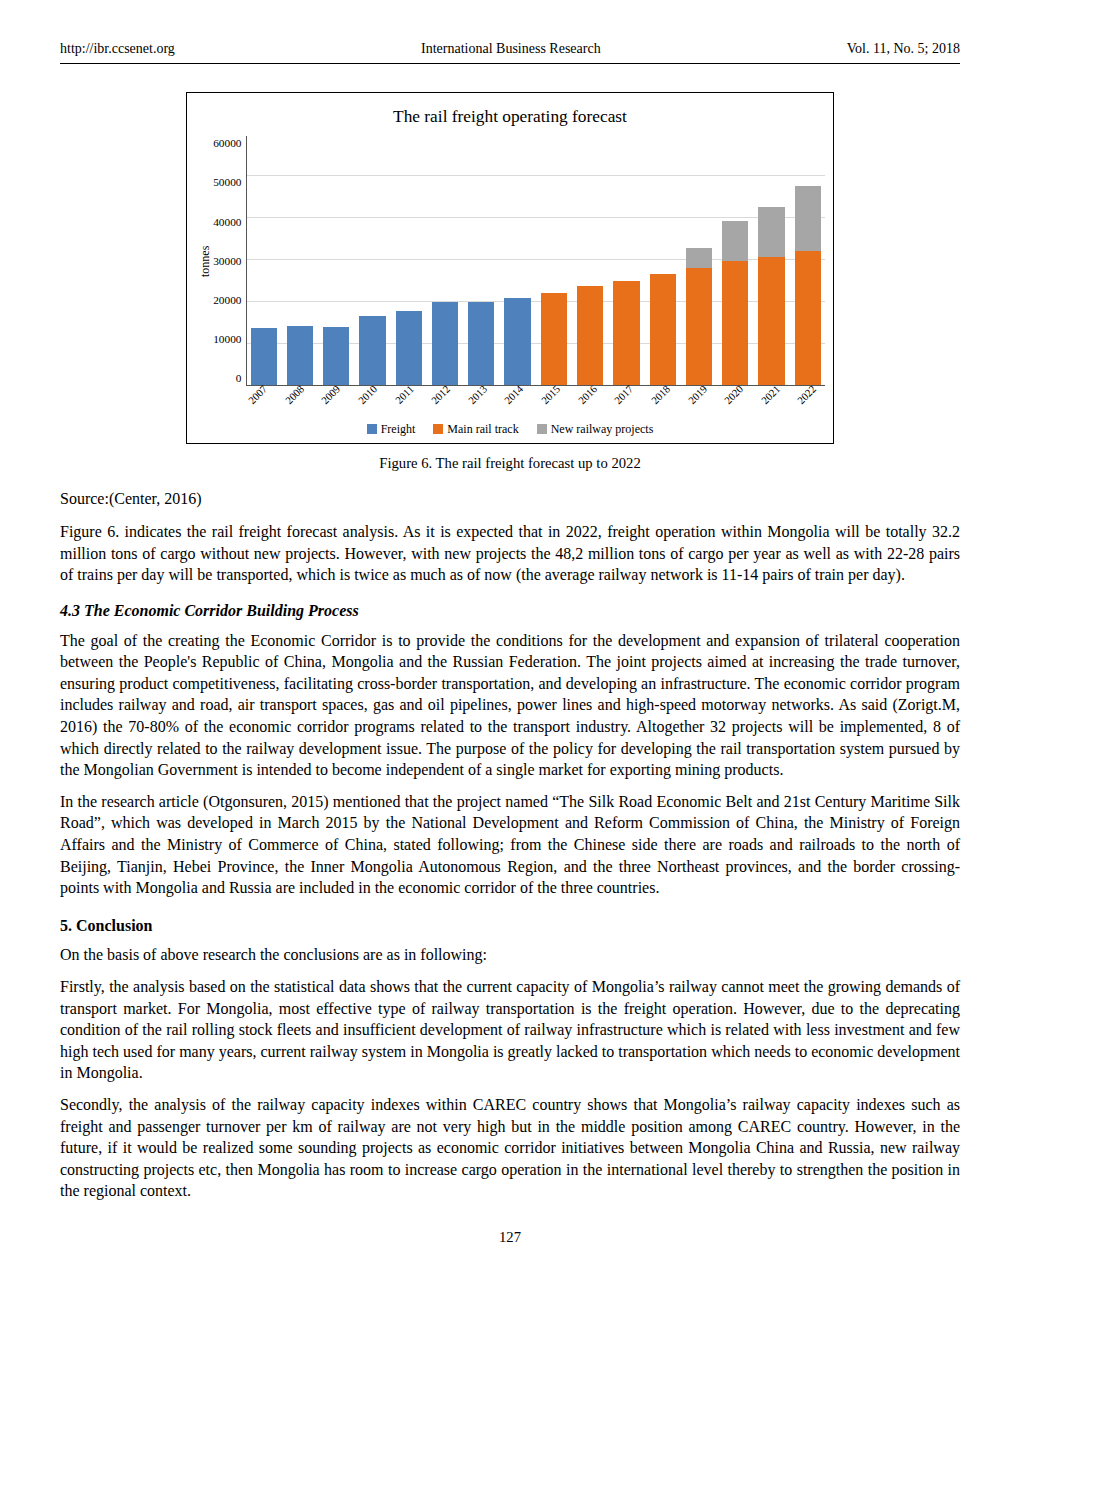http://ibr.ccsenet.org
International Business Research
Vol. 11, No. 5; 2018
The rail freight operating forecast
tonnes
60000 50000 40000 30000 20000 10000 0
2007 2008 2009 2010 2011 2012 2013 2014 2015 2016 2017 2018 2019 2020 2021 2022
Freight
Main rail track
New railway projects
Figure 6. The rail freight forecast up to 2022
Source:(Center, 2016)
Figure 6. indicates the rail freight forecast analysis. As it is expected that in 2022, freight operation within Mongolia will be totally 32.2 million tons of cargo without new projects. However, with new projects the 48,2 million tons of cargo per year as well as with 22-28 pairs of trains per day will be transported, which is twice as much as of now (the average railway network is 11-14 pairs of train per day).
4.3 The Economic Corridor Building Process
The goal of the creating the Economic Corridor is to provide the conditions for the development and expansion of trilateral cooperation between the People's Republic of China, Mongolia and the Russian Federation. The joint projects aimed at increasing the trade turnover, ensuring product competitiveness, facilitating cross-border transportation, and developing an infrastructure. The economic corridor program includes railway and road, air transport spaces, gas and oil pipelines, power lines and high-speed motorway networks. As said (Zorigt.M, 2016) the 70-80% of the economic corridor programs related to the transport industry. Altogether 32 projects will be implemented, 8 of which directly related to the railway development issue. The purpose of the policy for developing the rail transportation system pursued by the Mongolian Government is intended to become independent of a single market for exporting mining products.
In the research article (Otgonsuren, 2015) mentioned that the project named “The Silk Road Economic Belt and 21st Century Maritime Silk Road”, which was developed in March 2015 by the National Development and Reform Commission of China, the Ministry of Foreign Affairs and the Ministry of Commerce of China, stated following; from the Chinese side there are roads and railroads to the north of Beijing, Tianjin, Hebei Province, the Inner Mongolia Autonomous Region, and the three Northeast provinces, and the border crossing-points with Mongolia and Russia are included in the economic corridor of the three countries.
5. Conclusion
On the basis of above research the conclusions are as in following:
Firstly, the analysis based on the statistical data shows that the current capacity of Mongolia’s railway cannot meet the growing demands of transport market. For Mongolia, most effective type of railway transportation is the freight operation. However, due to the deprecating condition of the rail rolling stock fleets and insufficient development of railway infrastructure which is related with less investment and few high tech used for many years, current railway system in Mongolia is greatly lacked to transportation which needs to economic development in Mongolia.
Secondly, the analysis of the railway capacity indexes within CAREC country shows that Mongolia’s railway capacity indexes such as freight and passenger turnover per km of railway are not very high but in the middle position among CAREC country. However, in the future, if it would be realized some sounding projects as economic corridor initiatives between Mongolia China and Russia, new railway constructing projects etc, then Mongolia has room to increase cargo operation in the international level thereby to strengthen the position in the regional context.
127